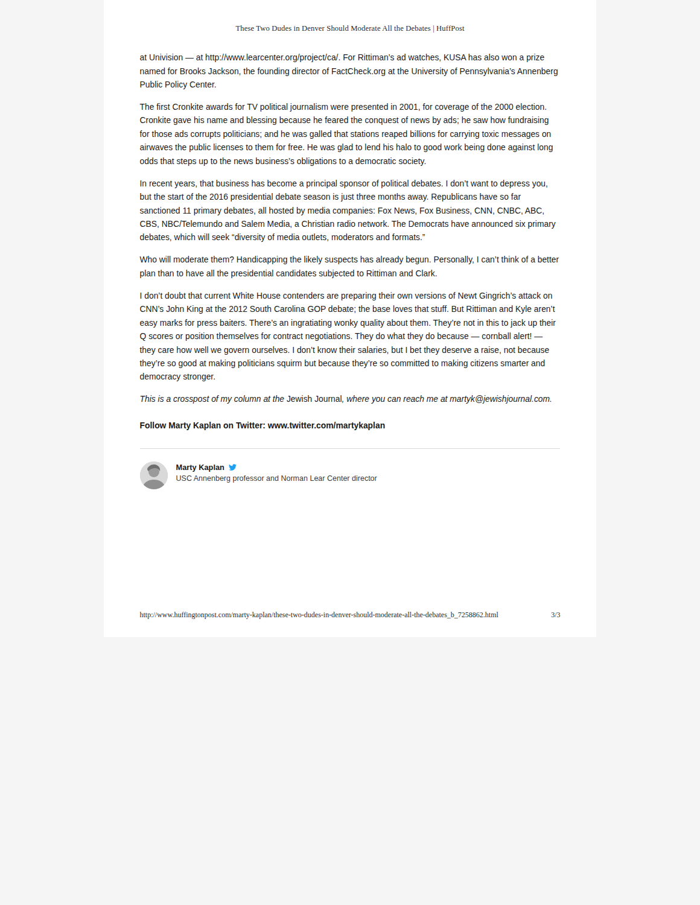These Two Dudes in Denver Should Moderate All the Debates | HuffPost
at Univision — at http://www.learcenter.org/project/ca/. For Rittiman’s ad watches, KUSA has also won a prize named for Brooks Jackson, the founding director of FactCheck.org at the University of Pennsylvania’s Annenberg Public Policy Center.
The first Cronkite awards for TV political journalism were presented in 2001, for coverage of the 2000 election. Cronkite gave his name and blessing because he feared the conquest of news by ads; he saw how fundraising for those ads corrupts politicians; and he was galled that stations reaped billions for carrying toxic messages on airwaves the public licenses to them for free. He was glad to lend his halo to good work being done against long odds that steps up to the news business’s obligations to a democratic society.
In recent years, that business has become a principal sponsor of political debates. I don’t want to depress you, but the start of the 2016 presidential debate season is just three months away. Republicans have so far sanctioned 11 primary debates, all hosted by media companies: Fox News, Fox Business, CNN, CNBC, ABC, CBS, NBC/Telemundo and Salem Media, a Christian radio network. The Democrats have announced six primary debates, which will seek “diversity of media outlets, moderators and formats.”
Who will moderate them? Handicapping the likely suspects has already begun. Personally, I can’t think of a better plan than to have all the presidential candidates subjected to Rittiman and Clark.
I don’t doubt that current White House contenders are preparing their own versions of Newt Gingrich’s attack on CNN’s John King at the 2012 South Carolina GOP debate; the base loves that stuff. But Rittiman and Kyle aren’t easy marks for press baiters. There’s an ingratiating wonky quality about them. They’re not in this to jack up their Q scores or position themselves for contract negotiations. They do what they do because — cornball alert! — they care how well we govern ourselves. I don’t know their salaries, but I bet they deserve a raise, not because they’re so good at making politicians squirm but because they’re so committed to making citizens smarter and democracy stronger.
This is a crosspost of my column at the Jewish Journal, where you can reach me at martyk@jewishjournal.com.
Follow Marty Kaplan on Twitter: www.twitter.com/martykaplan
Marty Kaplan
USC Annenberg professor and Norman Lear Center director
http://www.huffingtonpost.com/marty-kaplan/these-two-dudes-in-denver-should-moderate-all-the-debates_b_7258862.html 3/3